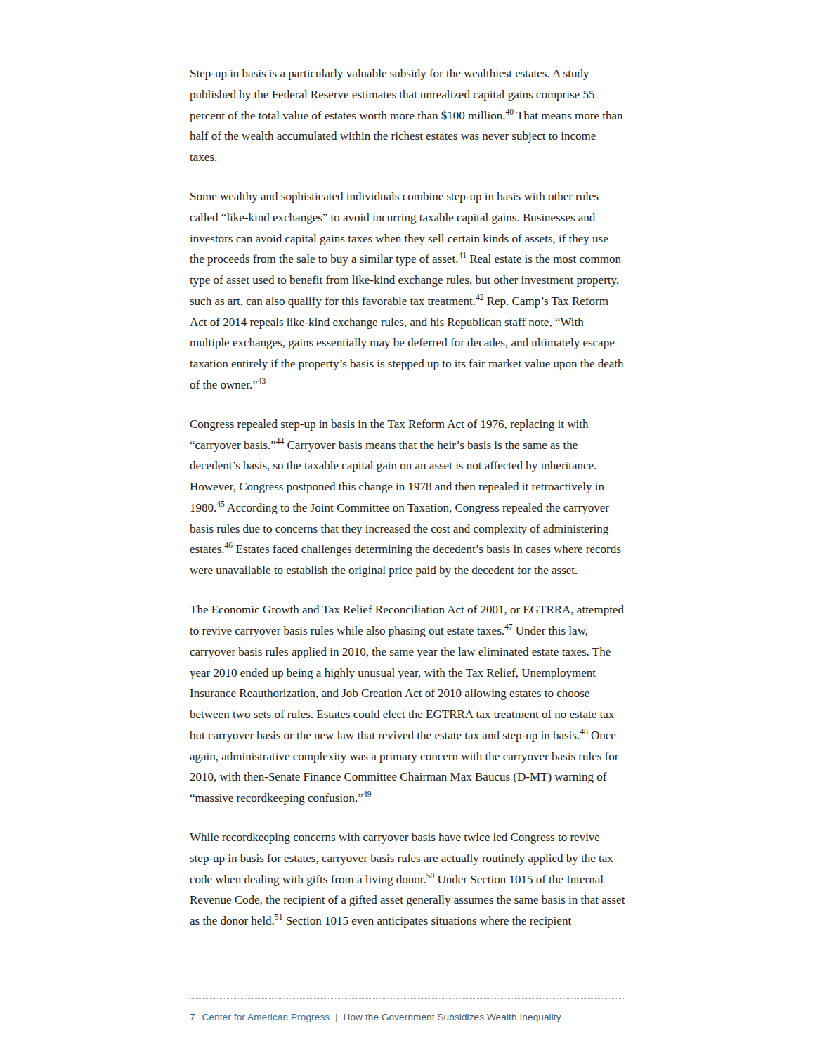Step-up in basis is a particularly valuable subsidy for the wealthiest estates. A study published by the Federal Reserve estimates that unrealized capital gains comprise 55 percent of the total value of estates worth more than $100 million.40 That means more than half of the wealth accumulated within the richest estates was never subject to income taxes.
Some wealthy and sophisticated individuals combine step-up in basis with other rules called “like-kind exchanges” to avoid incurring taxable capital gains. Businesses and investors can avoid capital gains taxes when they sell certain kinds of assets, if they use the proceeds from the sale to buy a similar type of asset.41 Real estate is the most common type of asset used to benefit from like-kind exchange rules, but other investment property, such as art, can also qualify for this favorable tax treatment.42 Rep. Camp’s Tax Reform Act of 2014 repeals like-kind exchange rules, and his Republican staff note, “With multiple exchanges, gains essentially may be deferred for decades, and ultimately escape taxation entirely if the property’s basis is stepped up to its fair market value upon the death of the owner.”43
Congress repealed step-up in basis in the Tax Reform Act of 1976, replacing it with “carryover basis.”44 Carryover basis means that the heir’s basis is the same as the decedent’s basis, so the taxable capital gain on an asset is not affected by inheritance. However, Congress postponed this change in 1978 and then repealed it retroactively in 1980.45 According to the Joint Committee on Taxation, Congress repealed the carryover basis rules due to concerns that they increased the cost and complexity of administering estates.46 Estates faced challenges determining the decedent’s basis in cases where records were unavailable to establish the original price paid by the decedent for the asset.
The Economic Growth and Tax Relief Reconciliation Act of 2001, or EGTRRA, attempted to revive carryover basis rules while also phasing out estate taxes.47 Under this law, carryover basis rules applied in 2010, the same year the law eliminated estate taxes. The year 2010 ended up being a highly unusual year, with the Tax Relief, Unemployment Insurance Reauthorization, and Job Creation Act of 2010 allowing estates to choose between two sets of rules. Estates could elect the EGTRRA tax treatment of no estate tax but carryover basis or the new law that revived the estate tax and step-up in basis.48 Once again, administrative complexity was a primary concern with the carryover basis rules for 2010, with then-Senate Finance Committee Chairman Max Baucus (D-MT) warning of “massive recordkeeping confusion.”49
While recordkeeping concerns with carryover basis have twice led Congress to revive step-up in basis for estates, carryover basis rules are actually routinely applied by the tax code when dealing with gifts from a living donor.50 Under Section 1015 of the Internal Revenue Code, the recipient of a gifted asset generally assumes the same basis in that asset as the donor held.51 Section 1015 even anticipates situations where the recipient
7 Center for American Progress | How the Government Subsidizes Wealth Inequality